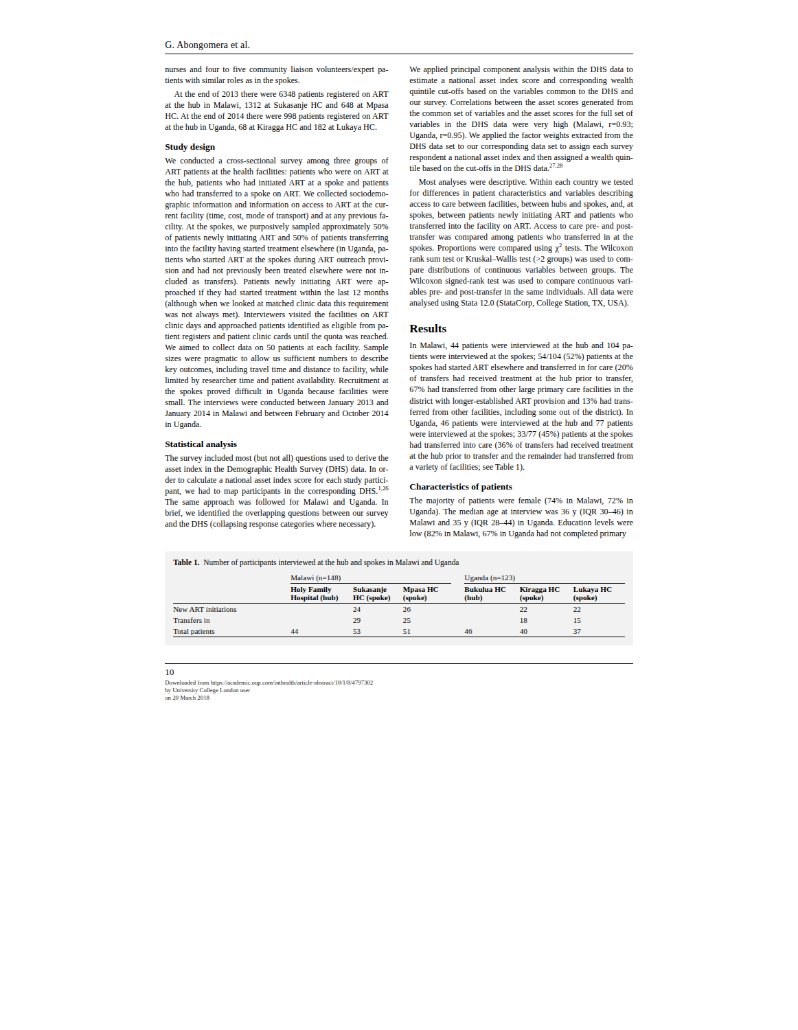G. Abongomera et al.
nurses and four to five community liaison volunteers/expert patients with similar roles as in the spokes.
At the end of 2013 there were 6348 patients registered on ART at the hub in Malawi, 1312 at Sukasanje HC and 648 at Mpasa HC. At the end of 2014 there were 998 patients registered on ART at the hub in Uganda, 68 at Kiragga HC and 182 at Lukaya HC.
Study design
We conducted a cross-sectional survey among three groups of ART patients at the health facilities: patients who were on ART at the hub, patients who had initiated ART at a spoke and patients who had transferred to a spoke on ART. We collected sociodemographic information and information on access to ART at the current facility (time, cost, mode of transport) and at any previous facility. At the spokes, we purposively sampled approximately 50% of patients newly initiating ART and 50% of patients transferring into the facility having started treatment elsewhere (in Uganda, patients who started ART at the spokes during ART outreach provision and had not previously been treated elsewhere were not included as transfers). Patients newly initiating ART were approached if they had started treatment within the last 12 months (although when we looked at matched clinic data this requirement was not always met). Interviewers visited the facilities on ART clinic days and approached patients identified as eligible from patient registers and patient clinic cards until the quota was reached. We aimed to collect data on 50 patients at each facility. Sample sizes were pragmatic to allow us sufficient numbers to describe key outcomes, including travel time and distance to facility, while limited by researcher time and patient availability. Recruitment at the spokes proved difficult in Uganda because facilities were small. The interviews were conducted between January 2013 and January 2014 in Malawi and between February and October 2014 in Uganda.
Statistical analysis
The survey included most (but not all) questions used to derive the asset index in the Demographic Health Survey (DHS) data. In order to calculate a national asset index score for each study participant, we had to map participants in the corresponding DHS.1,26 The same approach was followed for Malawi and Uganda. In brief, we identified the overlapping questions between our survey and the DHS (collapsing response categories where necessary).
We applied principal component analysis within the DHS data to estimate a national asset index score and corresponding wealth quintile cut-offs based on the variables common to the DHS and our survey. Correlations between the asset scores generated from the common set of variables and the asset scores for the full set of variables in the DHS data were very high (Malawi, r=0.93; Uganda, r=0.95). We applied the factor weights extracted from the DHS data set to our corresponding data set to assign each survey respondent a national asset index and then assigned a wealth quintile based on the cut-offs in the DHS data.27,28
Most analyses were descriptive. Within each country we tested for differences in patient characteristics and variables describing access to care between facilities, between hubs and spokes, and, at spokes, between patients newly initiating ART and patients who transferred into the facility on ART. Access to care pre- and post-transfer was compared among patients who transferred in at the spokes. Proportions were compared using χ2 tests. The Wilcoxon rank sum test or Kruskal–Wallis test (>2 groups) was used to compare distributions of continuous variables between groups. The Wilcoxon signed-rank test was used to compare continuous variables pre- and post-transfer in the same individuals. All data were analysed using Stata 12.0 (StataCorp, College Station, TX, USA).
Results
In Malawi, 44 patients were interviewed at the hub and 104 patients were interviewed at the spokes; 54/104 (52%) patients at the spokes had started ART elsewhere and transferred in for care (20% of transfers had received treatment at the hub prior to transfer, 67% had transferred from other large primary care facilities in the district with longer-established ART provision and 13% had transferred from other facilities, including some out of the district). In Uganda, 46 patients were interviewed at the hub and 77 patients were interviewed at the spokes; 33/77 (45%) patients at the spokes had transferred into care (36% of transfers had received treatment at the hub prior to transfer and the remainder had transferred from a variety of facilities; see Table 1).
Characteristics of patients
The majority of patients were female (74% in Malawi, 72% in Uganda). The median age at interview was 36 y (IQR 30–46) in Malawi and 35 y (IQR 28–44) in Uganda. Education levels were low (82% in Malawi, 67% in Uganda had not completed primary
Table 1. Number of participants interviewed at the hub and spokes in Malawi and Uganda
| | Malawi (n=148) | | Uganda (n=123) |
| --- | --- | --- | --- |
| | Holy Family Hospital (hub) | Sukasanje HC (spoke) | Mpasa HC (spoke) | | Bukulua HC (hub) | Kiragga HC (spoke) | Lukaya HC (spoke) |
| New ART initiations | | 24 | 26 | | | 22 | 22 |
| Transfers in | | 29 | 25 | | | 18 | 15 |
| Total patients | 44 | 53 | 51 | | 46 | 40 | 37 |
10
Downloaded from https://academic.oup.com/inthealth/article-abstract/10/1/8/4797302
by University College London user
on 20 March 2018